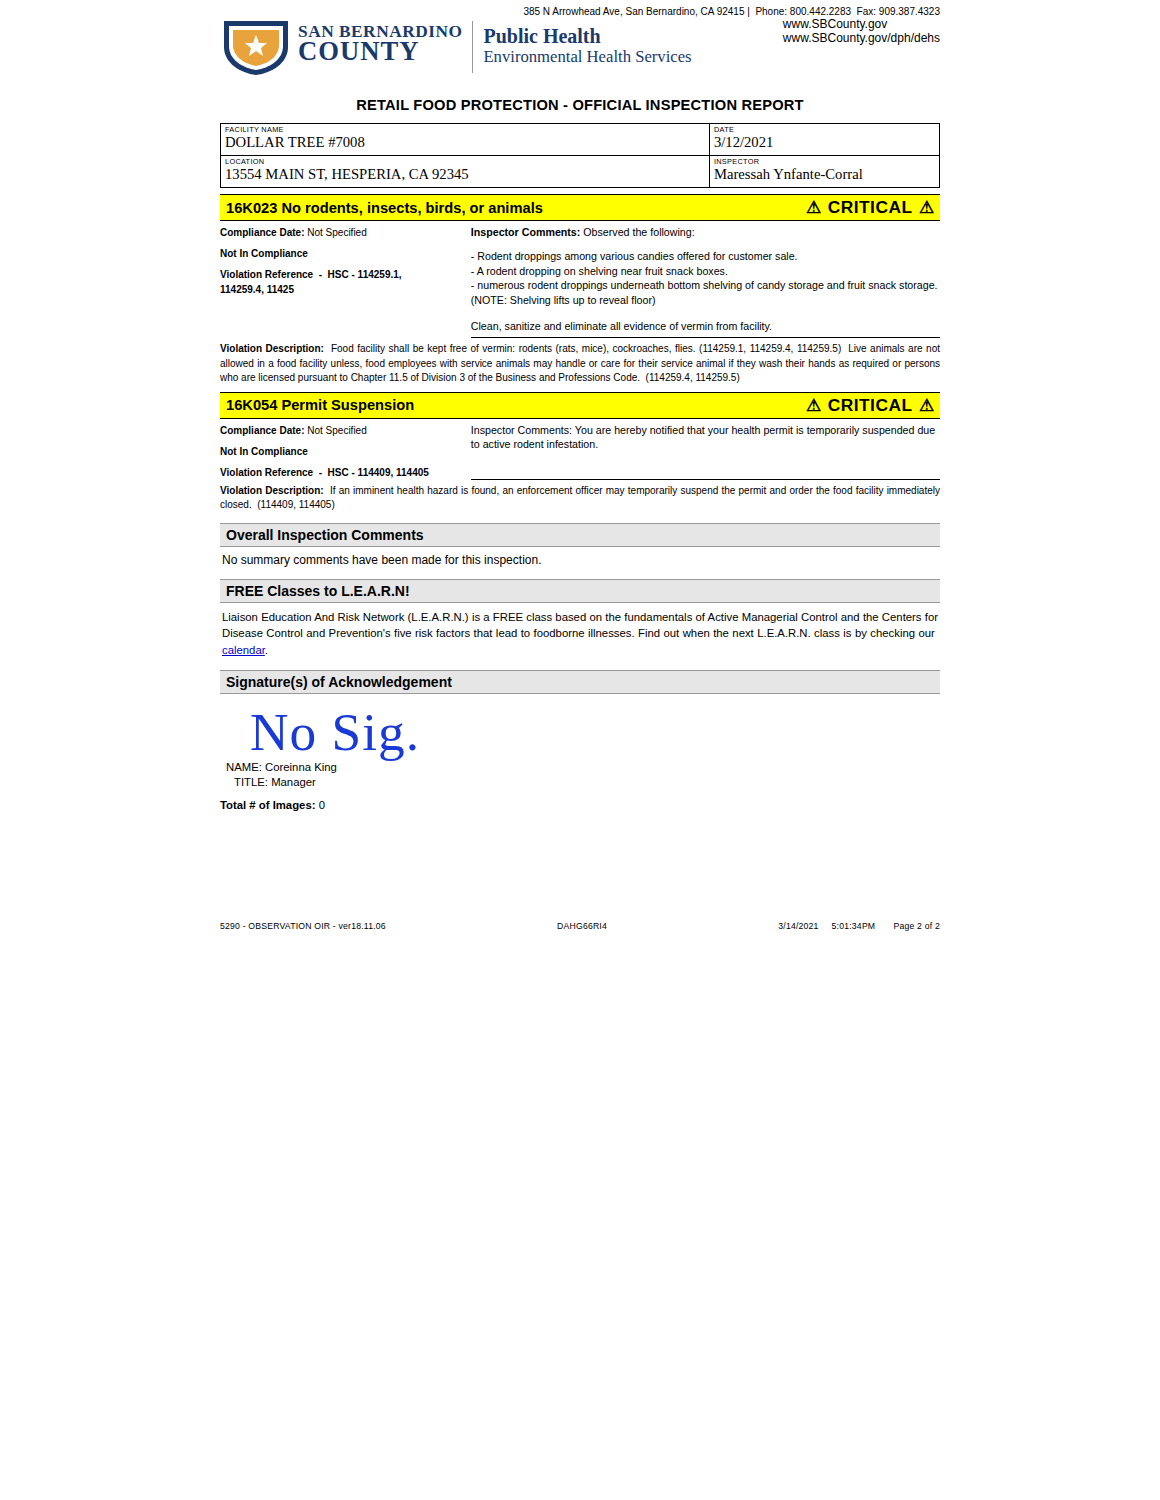385 N Arrowhead Ave, San Bernardino, CA 92415 | Phone: 800.442.2283 Fax: 909.387.4323
SAN BERNARDINO COUNTY
Public Health
Environmental Health Services
www.SBCounty.gov
www.SBCounty.gov/dph/dehs
RETAIL FOOD PROTECTION - OFFICIAL INSPECTION REPORT
| FACILITY NAME DOLLAR TREE #7008 | DATE 3/12/2021 |
| LOCATION 13554 MAIN ST, HESPERIA, CA 92345 | INSPECTOR Maressah Ynfante-Corral |
16K023 No rodents, insects, birds, or animals
⚠ CRITICAL ⚠
Compliance Date: Not Specified
Not In Compliance
Violation Reference - HSC - 114259.1,
114259.4, 11425
Inspector Comments: Observed the following:
- Rodent droppings among various candies offered for customer sale.
- A rodent dropping on shelving near fruit snack boxes.
- numerous rodent droppings underneath bottom shelving of candy storage and fruit snack storage. (NOTE: Shelving lifts up to reveal floor)
Clean, sanitize and eliminate all evidence of vermin from facility.
Violation Description: Food facility shall be kept free of vermin: rodents (rats, mice), cockroaches, flies. (114259.1, 114259.4, 114259.5) Live animals are not allowed in a food facility unless, food employees with service animals may handle or care for their service animal if they wash their hands as required or persons who are licensed pursuant to Chapter 11.5 of Division 3 of the Business and Professions Code. (114259.4, 114259.5)
16K054 Permit Suspension
⚠ CRITICAL ⚠
Compliance Date: Not Specified
Not In Compliance
Violation Reference - HSC - 114409, 114405
Inspector Comments: You are hereby notified that your health permit is temporarily suspended due to active rodent infestation.
Violation Description: If an imminent health hazard is found, an enforcement officer may temporarily suspend the permit and order the food facility immediately closed. (114409, 114405)
Overall Inspection Comments
No summary comments have been made for this inspection.
FREE Classes to L.E.A.R.N!
Liaison Education And Risk Network (L.E.A.R.N.) is a FREE class based on the fundamentals of Active Managerial Control and the Centers for Disease Control and Prevention's five risk factors that lead to foodborne illnesses. Find out when the next L.E.A.R.N. class is by checking our calendar.
Signature(s) of Acknowledgement
No Sig.
NAME: Coreinna King
TITLE: Manager
Total # of Images: 0
5290 - OBSERVATION OIR - ver18.11.06
DAHG66RI4
3/14/2021 5:01:34PM Page 2 of 2